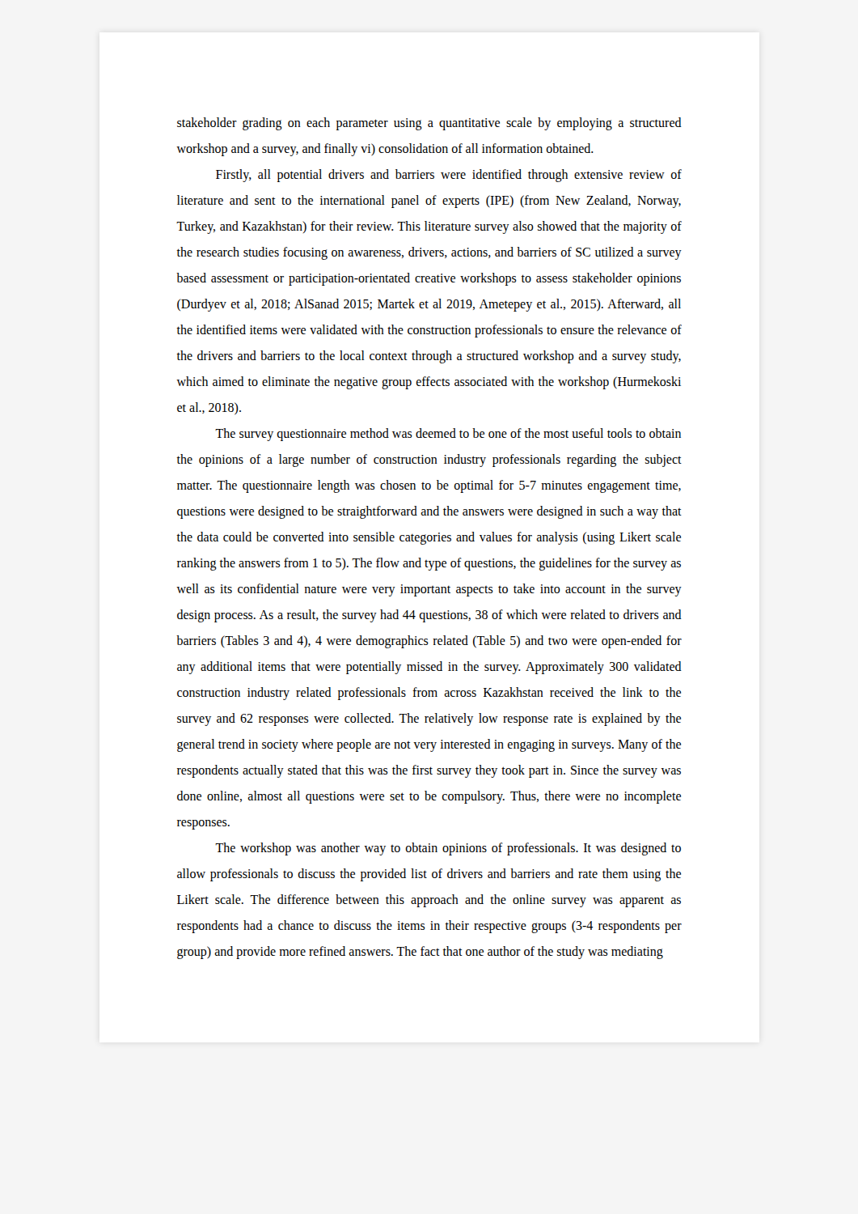stakeholder grading on each parameter using a quantitative scale by employing a structured workshop and a survey, and finally vi) consolidation of all information obtained.
Firstly, all potential drivers and barriers were identified through extensive review of literature and sent to the international panel of experts (IPE) (from New Zealand, Norway, Turkey, and Kazakhstan) for their review. This literature survey also showed that the majority of the research studies focusing on awareness, drivers, actions, and barriers of SC utilized a survey based assessment or participation-orientated creative workshops to assess stakeholder opinions (Durdyev et al, 2018; AlSanad 2015; Martek et al 2019, Ametepey et al., 2015). Afterward, all the identified items were validated with the construction professionals to ensure the relevance of the drivers and barriers to the local context through a structured workshop and a survey study, which aimed to eliminate the negative group effects associated with the workshop (Hurmekoski et al., 2018).
The survey questionnaire method was deemed to be one of the most useful tools to obtain the opinions of a large number of construction industry professionals regarding the subject matter. The questionnaire length was chosen to be optimal for 5-7 minutes engagement time, questions were designed to be straightforward and the answers were designed in such a way that the data could be converted into sensible categories and values for analysis (using Likert scale ranking the answers from 1 to 5). The flow and type of questions, the guidelines for the survey as well as its confidential nature were very important aspects to take into account in the survey design process. As a result, the survey had 44 questions, 38 of which were related to drivers and barriers (Tables 3 and 4), 4 were demographics related (Table 5) and two were open-ended for any additional items that were potentially missed in the survey. Approximately 300 validated construction industry related professionals from across Kazakhstan received the link to the survey and 62 responses were collected. The relatively low response rate is explained by the general trend in society where people are not very interested in engaging in surveys. Many of the respondents actually stated that this was the first survey they took part in. Since the survey was done online, almost all questions were set to be compulsory. Thus, there were no incomplete responses.
The workshop was another way to obtain opinions of professionals. It was designed to allow professionals to discuss the provided list of drivers and barriers and rate them using the Likert scale. The difference between this approach and the online survey was apparent as respondents had a chance to discuss the items in their respective groups (3-4 respondents per group) and provide more refined answers. The fact that one author of the study was mediating